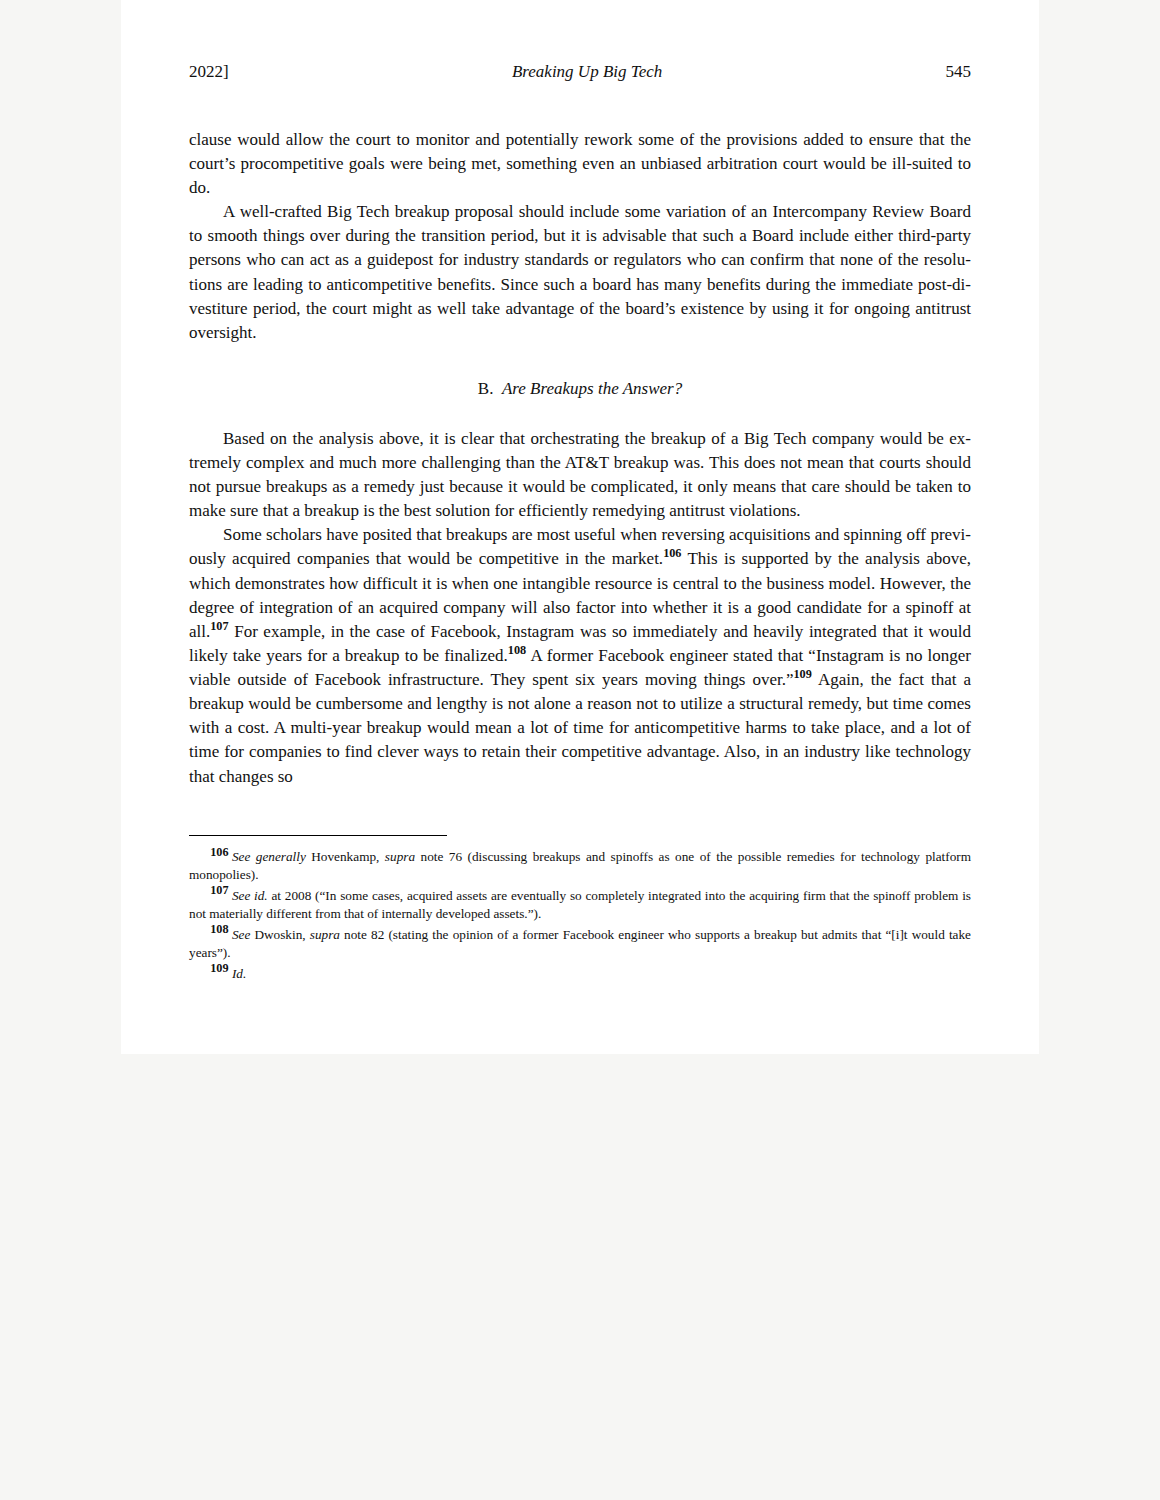2022] Breaking Up Big Tech 545
clause would allow the court to monitor and potentially rework some of the provisions added to ensure that the court’s procompetitive goals were being met, something even an unbiased arbitration court would be ill-suited to do.
A well-crafted Big Tech breakup proposal should include some variation of an Intercompany Review Board to smooth things over during the transition period, but it is advisable that such a Board include either third-party persons who can act as a guidepost for industry standards or regulators who can confirm that none of the resolutions are leading to anticompetitive benefits. Since such a board has many benefits during the immediate post-divestiture period, the court might as well take advantage of the board’s existence by using it for ongoing antitrust oversight.
B. Are Breakups the Answer?
Based on the analysis above, it is clear that orchestrating the breakup of a Big Tech company would be extremely complex and much more challenging than the AT&T breakup was. This does not mean that courts should not pursue breakups as a remedy just because it would be complicated, it only means that care should be taken to make sure that a breakup is the best solution for efficiently remedying antitrust violations.
Some scholars have posited that breakups are most useful when reversing acquisitions and spinning off previously acquired companies that would be competitive in the market.106 This is supported by the analysis above, which demonstrates how difficult it is when one intangible resource is central to the business model. However, the degree of integration of an acquired company will also factor into whether it is a good candidate for a spinoff at all.107 For example, in the case of Facebook, Instagram was so immediately and heavily integrated that it would likely take years for a breakup to be finalized.108 A former Facebook engineer stated that “Instagram is no longer viable outside of Facebook infrastructure. They spent six years moving things over.”109 Again, the fact that a breakup would be cumbersome and lengthy is not alone a reason not to utilize a structural remedy, but time comes with a cost. A multi-year breakup would mean a lot of time for anticompetitive harms to take place, and a lot of time for companies to find clever ways to retain their competitive advantage. Also, in an industry like technology that changes so
106 See generally Hovenkamp, supra note 76 (discussing breakups and spinoffs as one of the possible remedies for technology platform monopolies).
107 See id. at 2008 (“In some cases, acquired assets are eventually so completely integrated into the acquiring firm that the spinoff problem is not materially different from that of internally developed assets.”).
108 See Dwoskin, supra note 82 (stating the opinion of a former Facebook engineer who supports a breakup but admits that “[i]t would take years”).
109 Id.